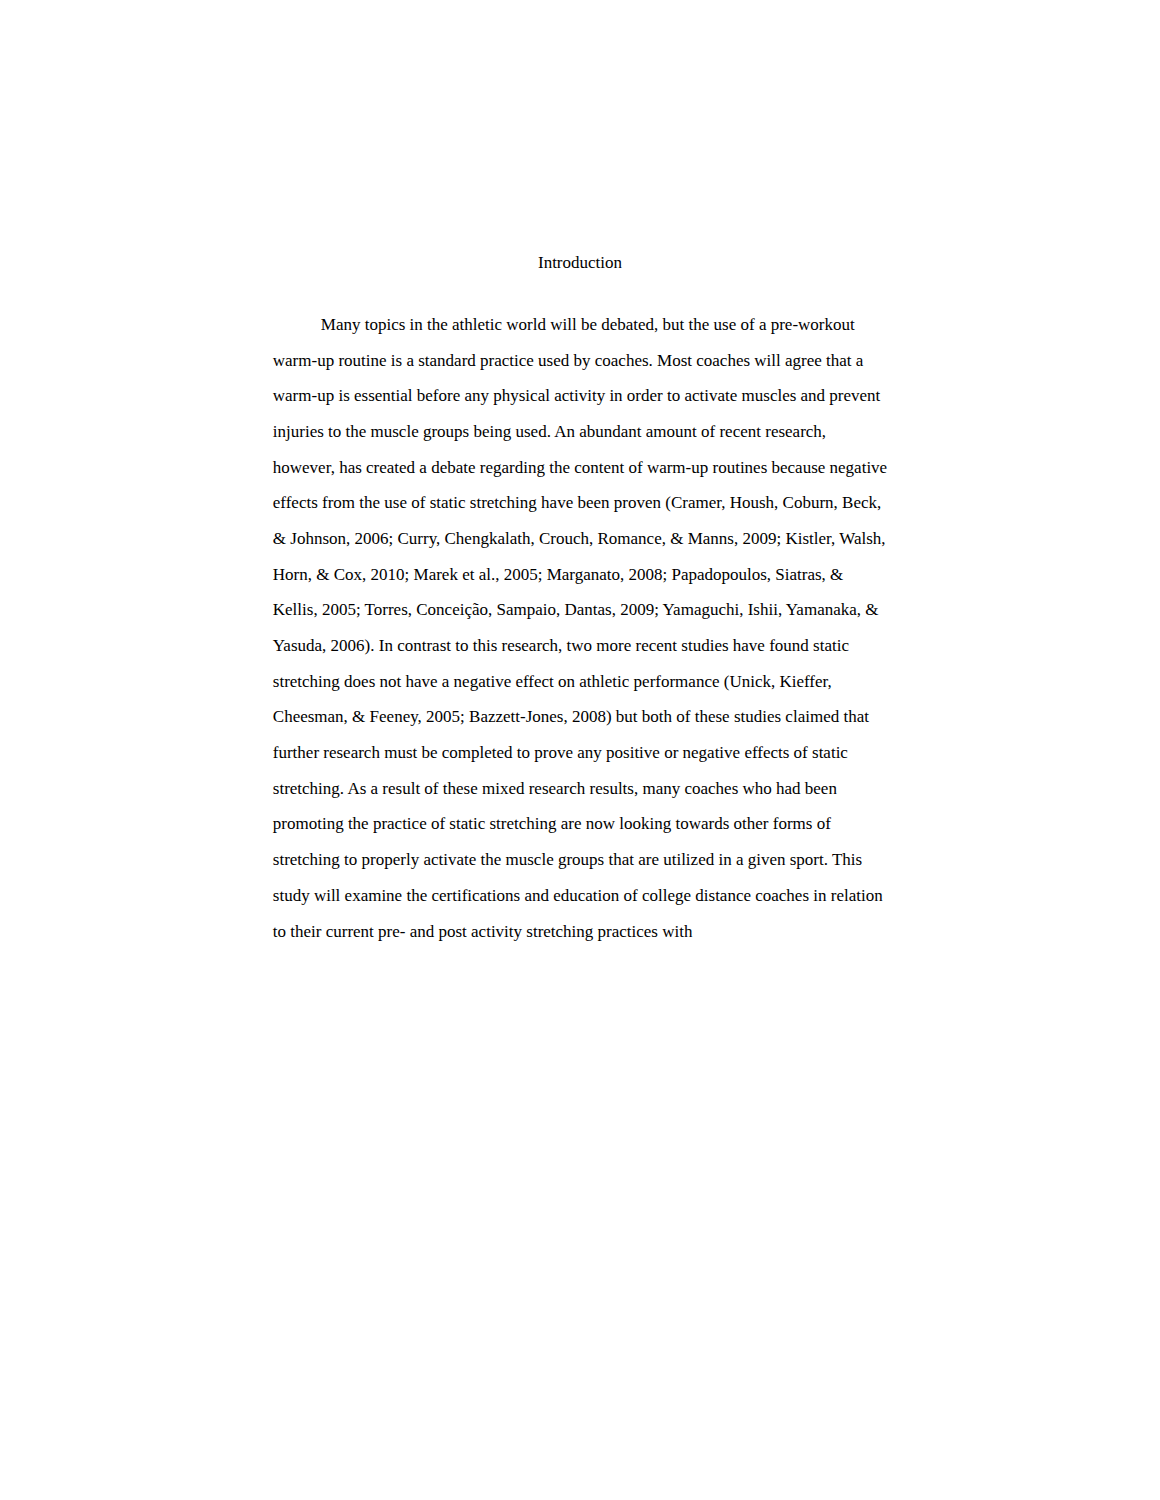Introduction
Many topics in the athletic world will be debated, but the use of a pre-workout warm-up routine is a standard practice used by coaches. Most coaches will agree that a warm-up is essential before any physical activity in order to activate muscles and prevent injuries to the muscle groups being used. An abundant amount of recent research, however, has created a debate regarding the content of warm-up routines because negative effects from the use of static stretching have been proven (Cramer, Housh, Coburn, Beck, & Johnson, 2006; Curry, Chengkalath, Crouch, Romance, & Manns, 2009; Kistler, Walsh, Horn, & Cox, 2010; Marek et al., 2005; Marganato, 2008; Papadopoulos, Siatras, & Kellis, 2005; Torres, Conceição, Sampaio, Dantas, 2009; Yamaguchi, Ishii, Yamanaka, & Yasuda, 2006). In contrast to this research, two more recent studies have found static stretching does not have a negative effect on athletic performance (Unick, Kieffer, Cheesman, & Feeney, 2005; Bazzett-Jones, 2008) but both of these studies claimed that further research must be completed to prove any positive or negative effects of static stretching. As a result of these mixed research results, many coaches who had been promoting the practice of static stretching are now looking towards other forms of stretching to properly activate the muscle groups that are utilized in a given sport. This study will examine the certifications and education of college distance coaches in relation to their current pre- and post activity stretching practices with